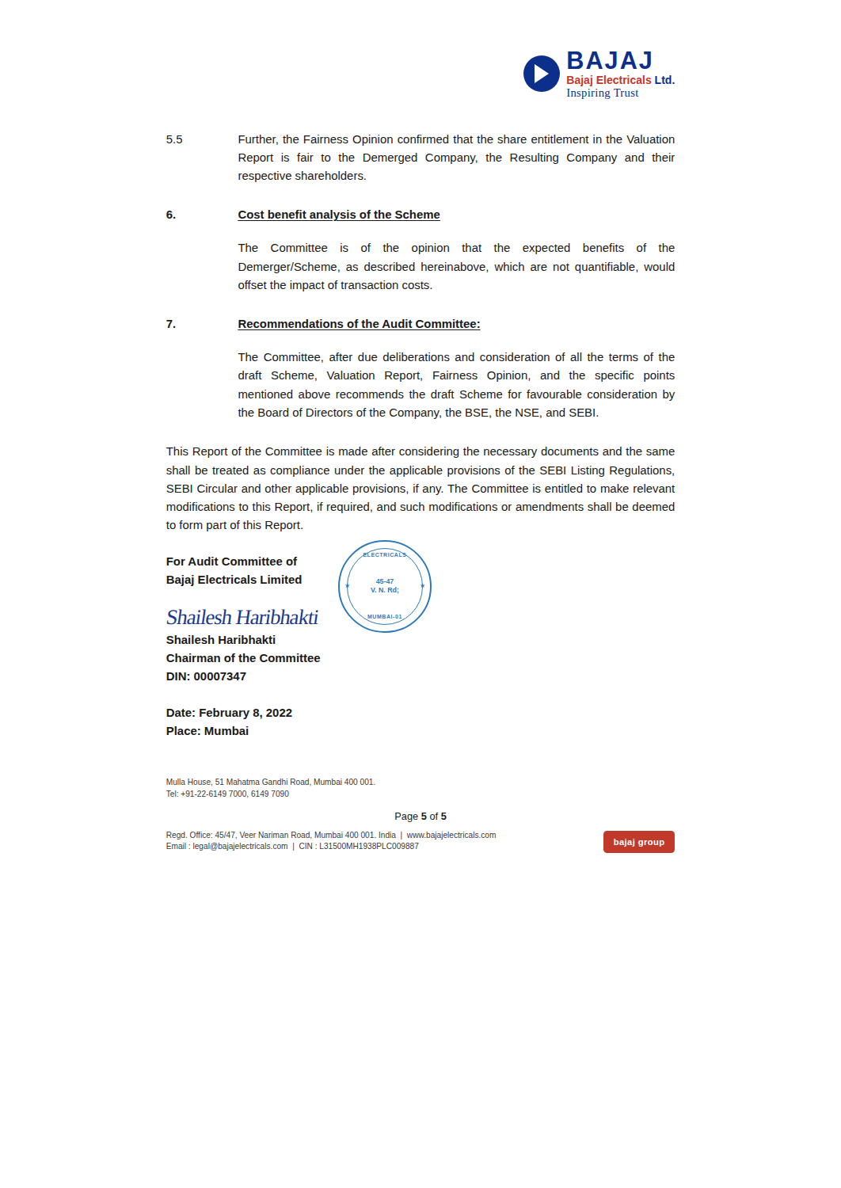BAJAJ
Bajaj Electricals Ltd.
Inspiring Trust
5.5
Further, the Fairness Opinion confirmed that the share entitlement in the Valuation Report is fair to the Demerged Company, the Resulting Company and their respective shareholders.
6.
Cost benefit analysis of the Scheme
The Committee is of the opinion that the expected benefits of the Demerger/Scheme, as described hereinabove, which are not quantifiable, would offset the impact of transaction costs.
7.
Recommendations of the Audit Committee:
The Committee, after due deliberations and consideration of all the terms of the draft Scheme, Valuation Report, Fairness Opinion, and the specific points mentioned above recommends the draft Scheme for favourable consideration by the Board of Directors of the Company, the BSE, the NSE, and SEBI.
This Report of the Committee is made after considering the necessary documents and the same shall be treated as compliance under the applicable provisions of the SEBI Listing Regulations, SEBI Circular and other applicable provisions, if any. The Committee is entitled to make relevant modifications to this Report, if required, and such modifications or amendments shall be deemed to form part of this Report.
For Audit Committee of
Bajaj Electricals Limited
Shailesh Haribhakti
Shailesh Haribhakti
Chairman of the Committee
DIN: 00007347
Date: February 8, 2022
Place: Mumbai
Electricals
★
★
45-47
V. N. Rd;
Mumbai-01
Mulla House, 51 Mahatma Gandhi Road, Mumbai 400 001.
Tel: +91-22-6149 7000, 6149 7090
Page 5 of 5
Regd. Office: 45/47, Veer Nariman Road, Mumbai 400 001. India | www.bajajelectricals.com
Email : legal@bajajelectricals.com | CIN : L31500MH1938PLC009887
bajaj group